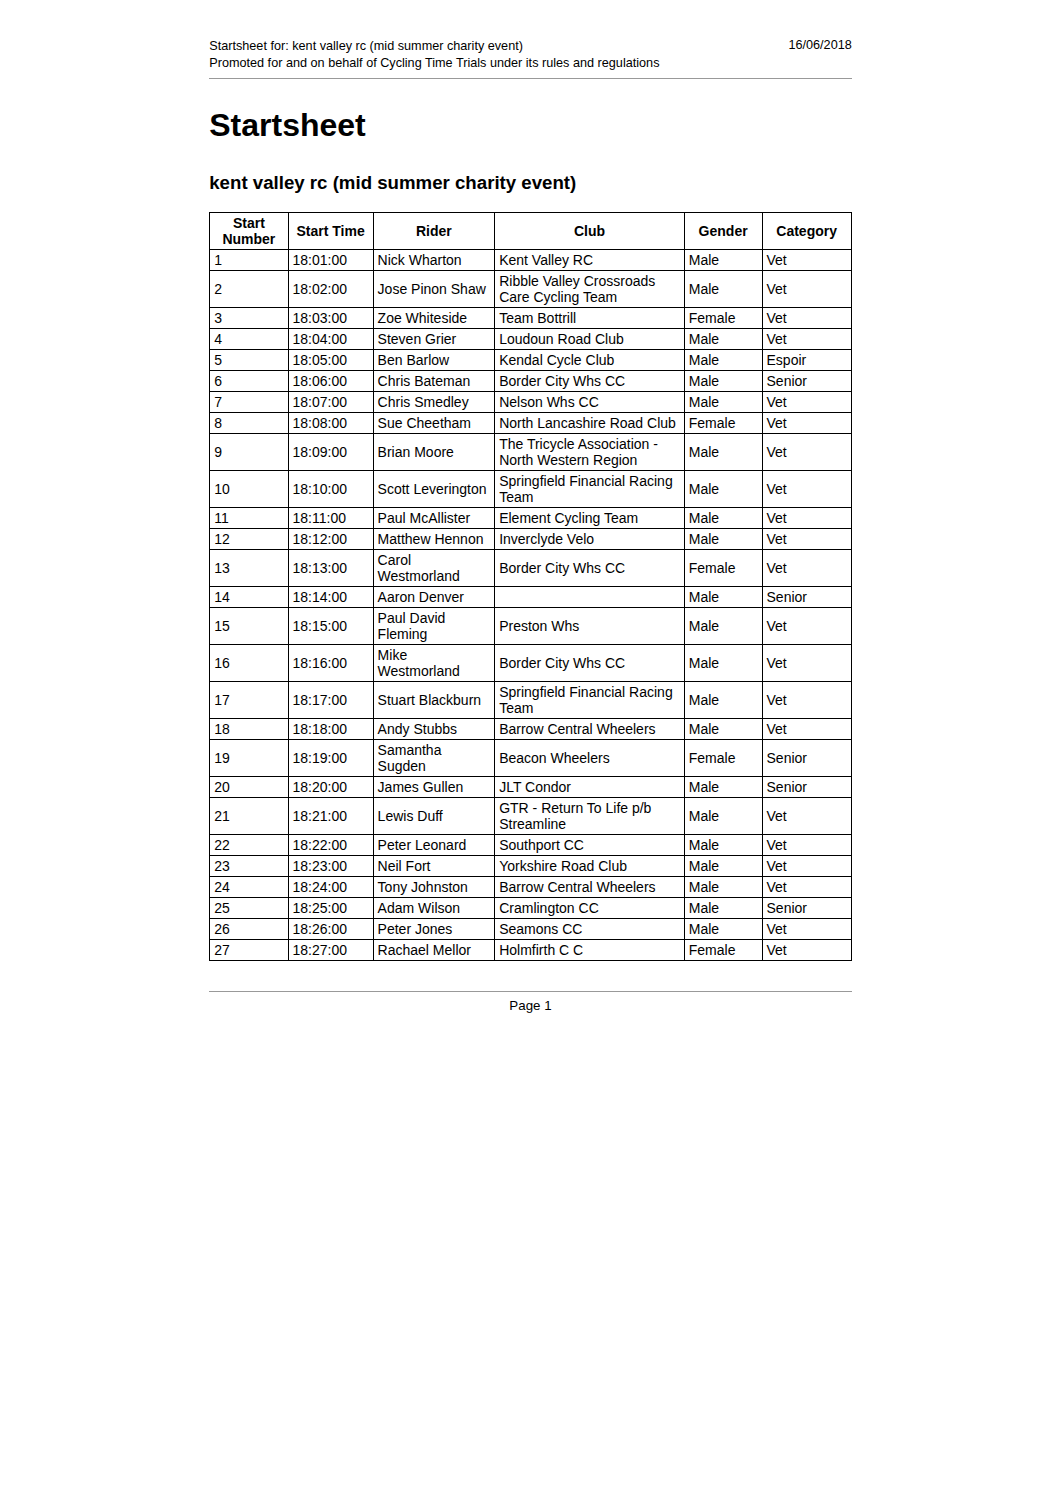Startsheet for: kent valley rc (mid summer charity event)
Promoted for and on behalf of Cycling Time Trials under its rules and regulations
16/06/2018
Startsheet
kent valley rc (mid summer charity event)
| Start Number | Start Time | Rider | Club | Gender | Category |
| --- | --- | --- | --- | --- | --- |
| 1 | 18:01:00 | Nick Wharton | Kent Valley RC | Male | Vet |
| 2 | 18:02:00 | Jose Pinon Shaw | Ribble Valley Crossroads Care Cycling Team | Male | Vet |
| 3 | 18:03:00 | Zoe Whiteside | Team Bottrill | Female | Vet |
| 4 | 18:04:00 | Steven Grier | Loudoun Road Club | Male | Vet |
| 5 | 18:05:00 | Ben Barlow | Kendal Cycle Club | Male | Espoir |
| 6 | 18:06:00 | Chris Bateman | Border City Whs CC | Male | Senior |
| 7 | 18:07:00 | Chris Smedley | Nelson Whs CC | Male | Vet |
| 8 | 18:08:00 | Sue Cheetham | North Lancashire Road Club | Female | Vet |
| 9 | 18:09:00 | Brian Moore | The Tricycle Association - North Western Region | Male | Vet |
| 10 | 18:10:00 | Scott Leverington | Springfield Financial Racing Team | Male | Vet |
| 11 | 18:11:00 | Paul McAllister | Element Cycling Team | Male | Vet |
| 12 | 18:12:00 | Matthew Hennon | Inverclyde Velo | Male | Vet |
| 13 | 18:13:00 | Carol Westmorland | Border City Whs CC | Female | Vet |
| 14 | 18:14:00 | Aaron Denver | | Male | Senior |
| 15 | 18:15:00 | Paul David Fleming | Preston Whs | Male | Vet |
| 16 | 18:16:00 | Mike Westmorland | Border City Whs CC | Male | Vet |
| 17 | 18:17:00 | Stuart Blackburn | Springfield Financial Racing Team | Male | Vet |
| 18 | 18:18:00 | Andy Stubbs | Barrow Central Wheelers | Male | Vet |
| 19 | 18:19:00 | Samantha Sugden | Beacon Wheelers | Female | Senior |
| 20 | 18:20:00 | James Gullen | JLT Condor | Male | Senior |
| 21 | 18:21:00 | Lewis Duff | GTR - Return To Life p/b Streamline | Male | Vet |
| 22 | 18:22:00 | Peter Leonard | Southport CC | Male | Vet |
| 23 | 18:23:00 | Neil Fort | Yorkshire Road Club | Male | Vet |
| 24 | 18:24:00 | Tony Johnston | Barrow Central Wheelers | Male | Vet |
| 25 | 18:25:00 | Adam Wilson | Cramlington CC | Male | Senior |
| 26 | 18:26:00 | Peter Jones | Seamons CC | Male | Vet |
| 27 | 18:27:00 | Rachael Mellor | Holmfirth C C | Female | Vet |
Page 1